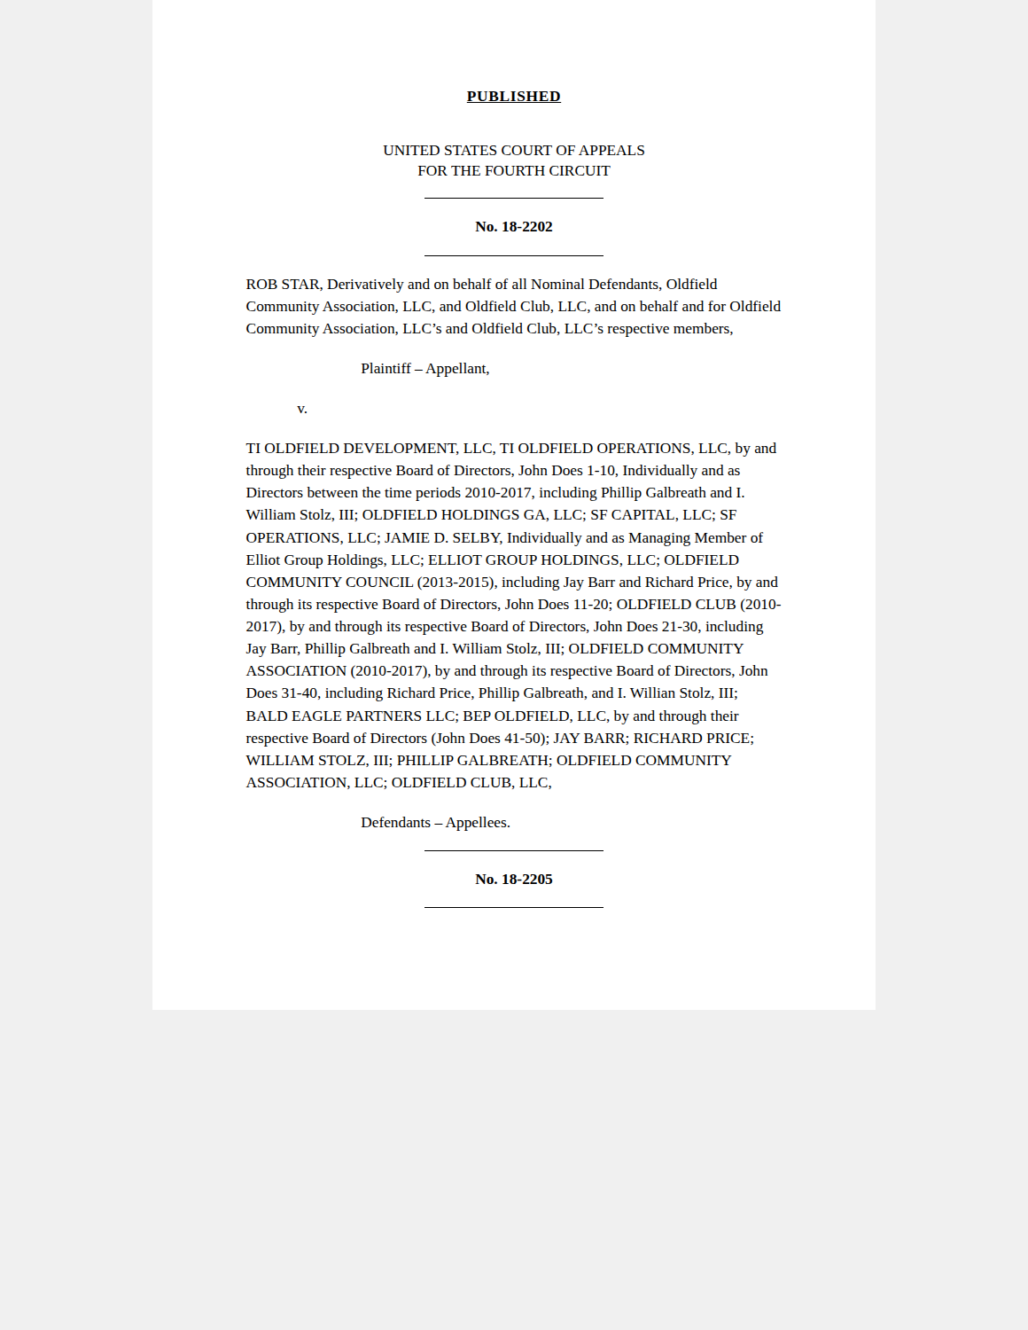PUBLISHED
UNITED STATES COURT OF APPEALS
FOR THE FOURTH CIRCUIT
No. 18-2202
ROB STAR, Derivatively and on behalf of all Nominal Defendants, Oldfield Community Association, LLC, and Oldfield Club, LLC, and on behalf and for Oldfield Community Association, LLC’s and Oldfield Club, LLC’s respective members,
Plaintiff – Appellant,
v.
TI OLDFIELD DEVELOPMENT, LLC, TI OLDFIELD OPERATIONS, LLC, by and through their respective Board of Directors, John Does 1-10, Individually and as Directors between the time periods 2010-2017, including Phillip Galbreath and I. William Stolz, III; OLDFIELD HOLDINGS GA, LLC; SF CAPITAL, LLC; SF OPERATIONS, LLC; JAMIE D. SELBY, Individually and as Managing Member of Elliot Group Holdings, LLC; ELLIOT GROUP HOLDINGS, LLC; OLDFIELD COMMUNITY COUNCIL (2013-2015), including Jay Barr and Richard Price, by and through its respective Board of Directors, John Does 11-20; OLDFIELD CLUB (2010-2017), by and through its respective Board of Directors, John Does 21-30, including Jay Barr, Phillip Galbreath and I. William Stolz, III; OLDFIELD COMMUNITY ASSOCIATION (2010-2017), by and through its respective Board of Directors, John Does 31-40, including Richard Price, Phillip Galbreath, and I. Willian Stolz, III; BALD EAGLE PARTNERS LLC; BEP OLDFIELD, LLC, by and through their respective Board of Directors (John Does 41-50); JAY BARR; RICHARD PRICE; WILLIAM STOLZ, III; PHILLIP GALBREATH; OLDFIELD COMMUNITY ASSOCIATION, LLC; OLDFIELD CLUB, LLC,
Defendants – Appellees.
No. 18-2205